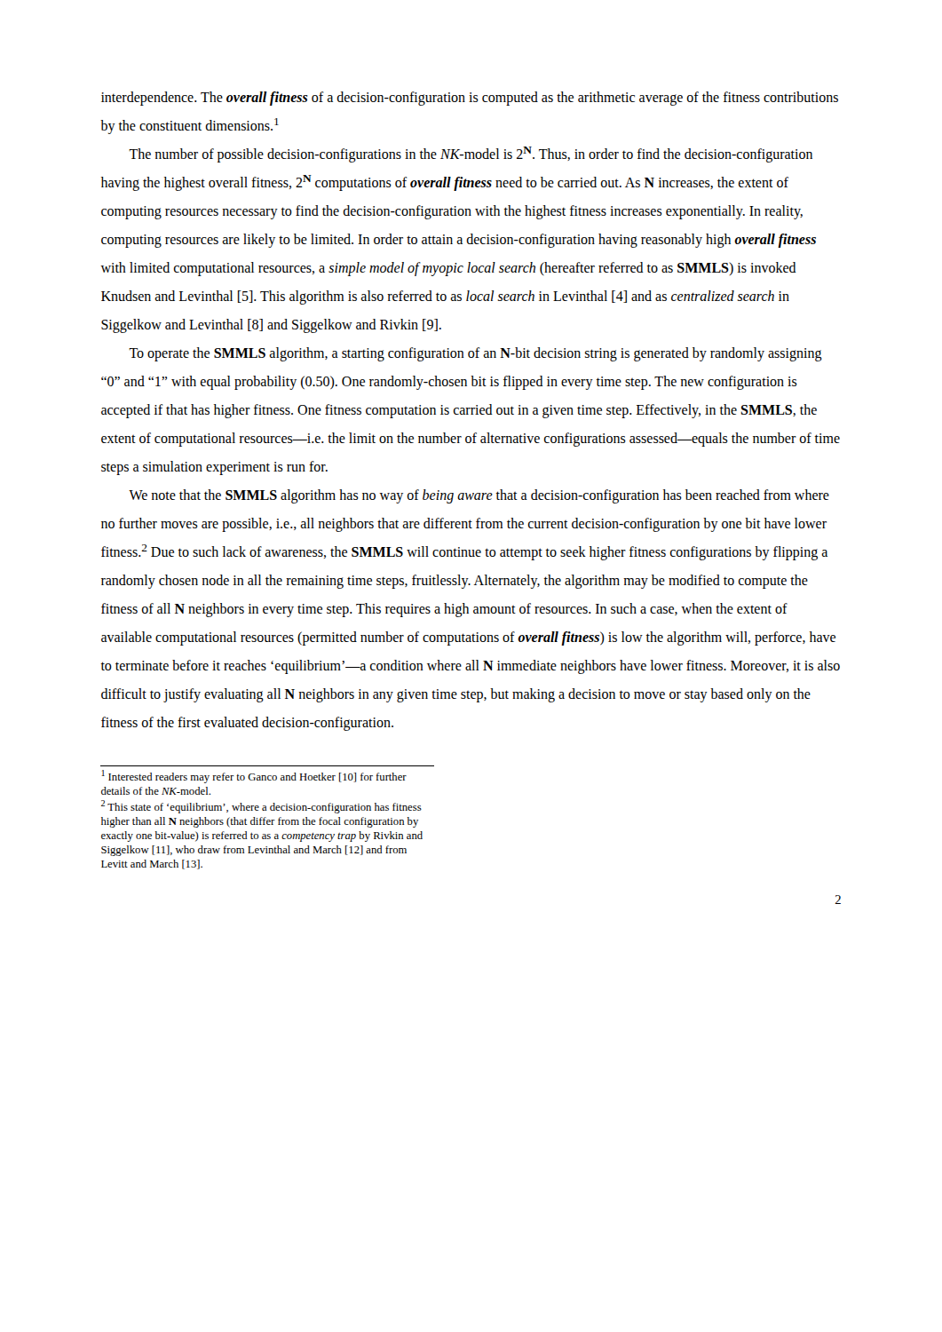interdependence. The overall fitness of a decision-configuration is computed as the arithmetic average of the fitness contributions by the constituent dimensions.1
The number of possible decision-configurations in the NK-model is 2N. Thus, in order to find the decision-configuration having the highest overall fitness, 2N computations of overall fitness need to be carried out. As N increases, the extent of computing resources necessary to find the decision-configuration with the highest fitness increases exponentially. In reality, computing resources are likely to be limited. In order to attain a decision-configuration having reasonably high overall fitness with limited computational resources, a simple model of myopic local search (hereafter referred to as SMMLS) is invoked Knudsen and Levinthal [5]. This algorithm is also referred to as local search in Levinthal [4] and as centralized search in Siggelkow and Levinthal [8] and Siggelkow and Rivkin [9].
To operate the SMMLS algorithm, a starting configuration of an N-bit decision string is generated by randomly assigning “0” and “1” with equal probability (0.50). One randomly-chosen bit is flipped in every time step. The new configuration is accepted if that has higher fitness. One fitness computation is carried out in a given time step. Effectively, in the SMMLS, the extent of computational resources—i.e. the limit on the number of alternative configurations assessed—equals the number of time steps a simulation experiment is run for.
We note that the SMMLS algorithm has no way of being aware that a decision-configuration has been reached from where no further moves are possible, i.e., all neighbors that are different from the current decision-configuration by one bit have lower fitness.2 Due to such lack of awareness, the SMMLS will continue to attempt to seek higher fitness configurations by flipping a randomly chosen node in all the remaining time steps, fruitlessly. Alternately, the algorithm may be modified to compute the fitness of all N neighbors in every time step. This requires a high amount of resources. In such a case, when the extent of available computational resources (permitted number of computations of overall fitness) is low the algorithm will, perforce, have to terminate before it reaches ‘equilibrium’—a condition where all N immediate neighbors have lower fitness. Moreover, it is also difficult to justify evaluating all N neighbors in any given time step, but making a decision to move or stay based only on the fitness of the first evaluated decision-configuration.
1 Interested readers may refer to Ganco and Hoetker [10] for further details of the NK-model.
2 This state of ‘equilibrium’, where a decision-configuration has fitness higher than all N neighbors (that differ from the focal configuration by exactly one bit-value) is referred to as a competency trap by Rivkin and Siggelkow [11], who draw from Levinthal and March [12] and from Levitt and March [13].
2